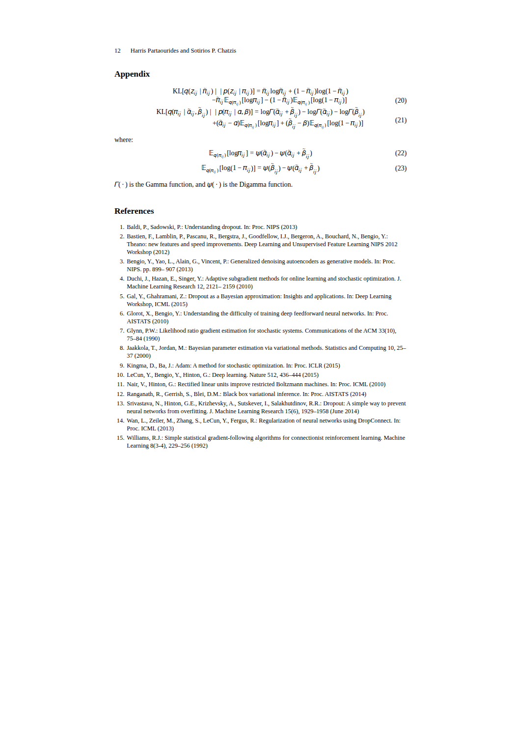12 Harris Partaourides and Sotirios P. Chatzis
Appendix
KL[q(zij|π~ij)||p(zij|πij)] = π~ijlogπ~ij + (1−π~ij)log(1−π~ij)
− π~ij 𝔼q(πij) [logπij] − (1−π~ij) 𝔼q(πij) [log(1−πij)]
(20)
KL[q(πij|α~ij,β~ij)||p(πij|α,β)] = logΓ(α~ij+β~ij) −logΓ(α~ij) −logΓ(β~ij)
+ (α~ij−α) 𝔼q(πij) [logπij] + (β~ij−β) 𝔼q(πij) [log(1−πij)]
(21)
where:
𝔼q(πij) [logπij] = ψ(α~ij) − ψ(α~ij+β~ij) (22)
𝔼q(πij) [log(1−πij)] = ψ(β~ij) − ψ(α~ij+β~ij) (23)
Γ(·) is the Gamma function, and ψ(·) is the Digamma function.
References
Baldi, P., Sadowski, P.: Understanding dropout. In: Proc. NIPS (2013)
Bastien, F., Lamblin, P., Pascanu, R., Bergstra, J., Goodfellow, I.J., Bergeron, A., Bouchard, N., Bengio, Y.: Theano: new features and speed improvements. Deep Learning and Unsupervised Feature Learning NIPS 2012 Workshop (2012)
Bengio, Y., Yao, L., Alain, G., Vincent, P.: Generalized denoising autoencoders as generative models. In: Proc. NIPS. pp. 899– 907 (2013)
Duchi, J., Hazan, E., Singer, Y.: Adaptive subgradient methods for online learning and stochastic optimization. J. Machine Learning Research 12, 2121– 2159 (2010)
Gal, Y., Ghahramani, Z.: Dropout as a Bayesian approximation: Insights and applications. In: Deep Learning Workshop, ICML (2015)
Glorot, X., Bengio, Y.: Understanding the difficulty of training deep feedforward neural networks. In: Proc. AISTATS (2010)
Glynn, P.W.: Likelihood ratio gradient estimation for stochastic systems. Communications of the ACM 33(10), 75–84 (1990)
Jaakkola, T., Jordan, M.: Bayesian parameter estimation via variational methods. Statistics and Computing 10, 25–37 (2000)
Kingma, D., Ba, J.: Adam: A method for stochastic optimization. In: Proc. ICLR (2015)
LeCun, Y., Bengio, Y., Hinton, G.: Deep learning. Nature 512, 436–444 (2015)
Nair, V., Hinton, G.: Rectified linear units improve restricted Boltzmann machines. In: Proc. ICML (2010)
Ranganath, R., Gerrish, S., Blei, D.M.: Black box variational inference. In: Proc. AISTATS (2014)
Srivastava, N., Hinton, G.E., Krizhevsky, A., Sutskever, I., Salakhutdinov, R.R.: Dropout: A simple way to prevent neural networks from overfitting. J. Machine Learning Research 15(6), 1929–1958 (June 2014)
Wan, L., Zeiler, M., Zhang, S., LeCun, Y., Fergus, R.: Regularization of neural networks using DropConnect. In: Proc. ICML (2013)
Williams, R.J.: Simple statistical gradient-following algorithms for connectionist reinforcement learning. Machine Learning 8(3-4), 229–256 (1992)